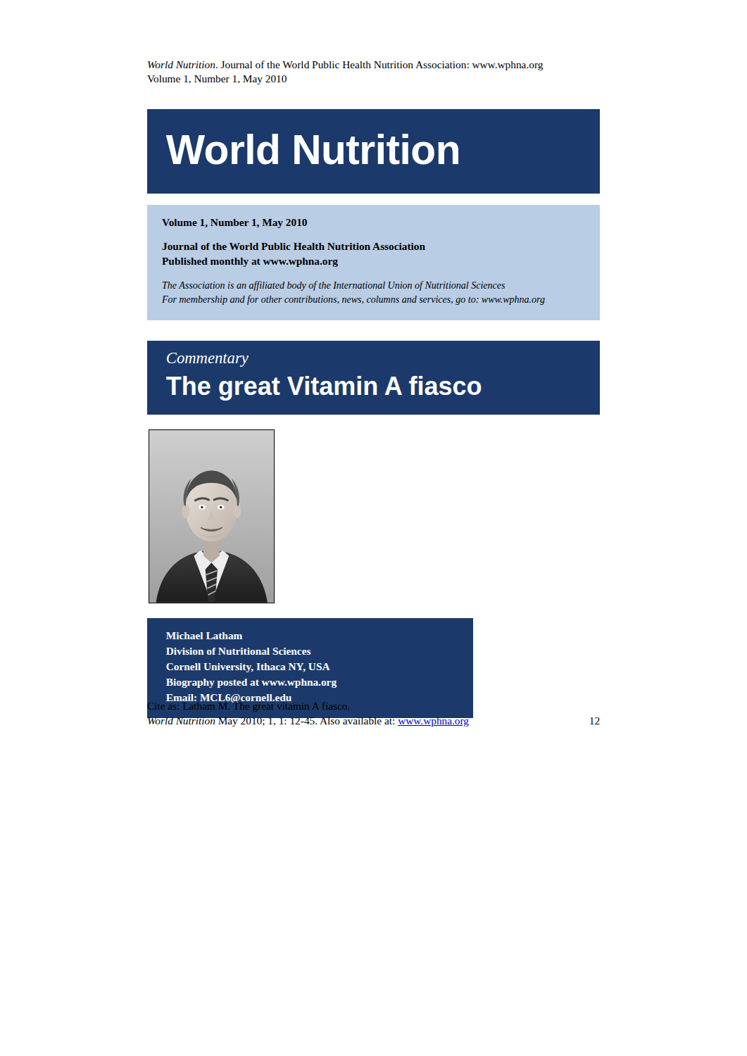World Nutrition. Journal of the World Public Health Nutrition Association: www.wphna.org
Volume 1, Number 1, May 2010
World Nutrition
Volume 1, Number 1, May 2010
Journal of the World Public Health Nutrition Association
Published monthly at www.wphna.org
The Association is an affiliated body of the International Union of Nutritional Sciences
For membership and for other contributions, news, columns and services, go to: www.wphna.org
Commentary
The great Vitamin A fiasco
Michael Latham
Division of Nutritional Sciences
Cornell University, Ithaca NY, USA
Biography posted at www.wphna.org
Email: MCL6@cornell.edu
Cite as: Latham M. The great vitamin A fiasco.
World Nutrition May 2010; 1, 1: 12-45. Also available at: www.wphna.org
12